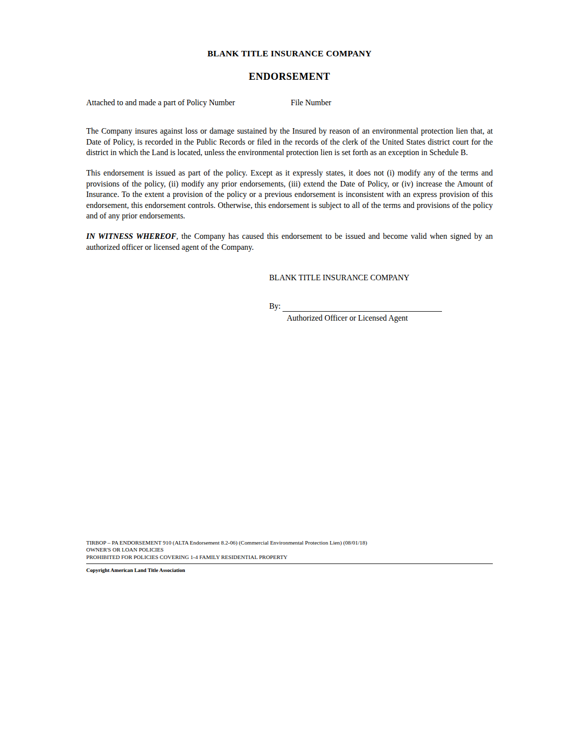BLANK TITLE INSURANCE COMPANY
ENDORSEMENT
Attached to and made a part of Policy Number File Number
The Company insures against loss or damage sustained by the Insured by reason of an environmental protection lien that, at Date of Policy, is recorded in the Public Records or filed in the records of the clerk of the United States district court for the district in which the Land is located, unless the environmental protection lien is set forth as an exception in Schedule B.
This endorsement is issued as part of the policy. Except as it expressly states, it does not (i) modify any of the terms and provisions of the policy, (ii) modify any prior endorsements, (iii) extend the Date of Policy, or (iv) increase the Amount of Insurance. To the extent a provision of the policy or a previous endorsement is inconsistent with an express provision of this endorsement, this endorsement controls. Otherwise, this endorsement is subject to all of the terms and provisions of the policy and of any prior endorsements.
IN WITNESS WHEREOF, the Company has caused this endorsement to be issued and become valid when signed by an authorized officer or licensed agent of the Company.
BLANK TITLE INSURANCE COMPANY
By:
Authorized Officer or Licensed Agent
TIRBOP – PA ENDORSEMENT 910 (ALTA Endorsement 8.2-06) (Commercial Environmental Protection Lien) (08/01/18)
OWNER'S OR LOAN POLICIES
PROHIBITED FOR POLICIES COVERING 1-4 FAMILY RESIDENTIAL PROPERTY
Copyright American Land Title Association